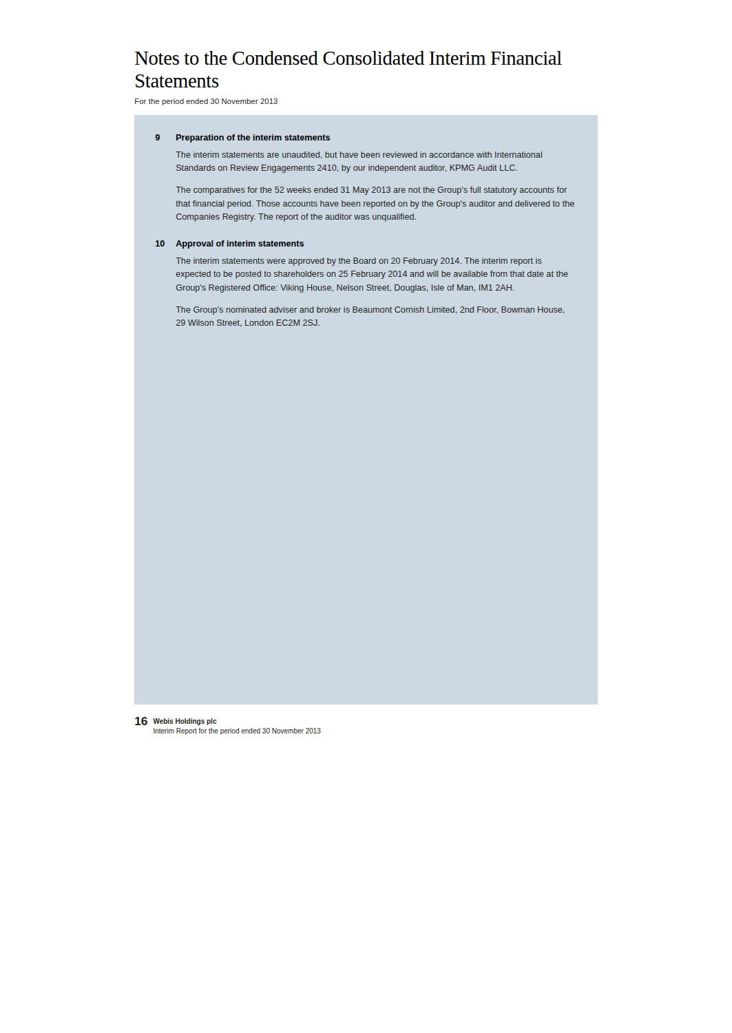Notes to the Condensed Consolidated Interim Financial Statements
For the period ended 30 November 2013
9
Preparation of the interim statements
The interim statements are unaudited, but have been reviewed in accordance with International Standards on Review Engagements 2410, by our independent auditor, KPMG Audit LLC.
The comparatives for the 52 weeks ended 31 May 2013 are not the Group's full statutory accounts for that financial period. Those accounts have been reported on by the Group's auditor and delivered to the Companies Registry. The report of the auditor was unqualified.
10
Approval of interim statements
The interim statements were approved by the Board on 20 February 2014. The interim report is expected to be posted to shareholders on 25 February 2014 and will be available from that date at the Group's Registered Office: Viking House, Nelson Street, Douglas, Isle of Man, IM1 2AH.
The Group's nominated adviser and broker is Beaumont Cornish Limited, 2nd Floor, Bowman House, 29 Wilson Street, London EC2M 2SJ.
16
Webis Holdings plc
Interim Report for the period ended 30 November 2013